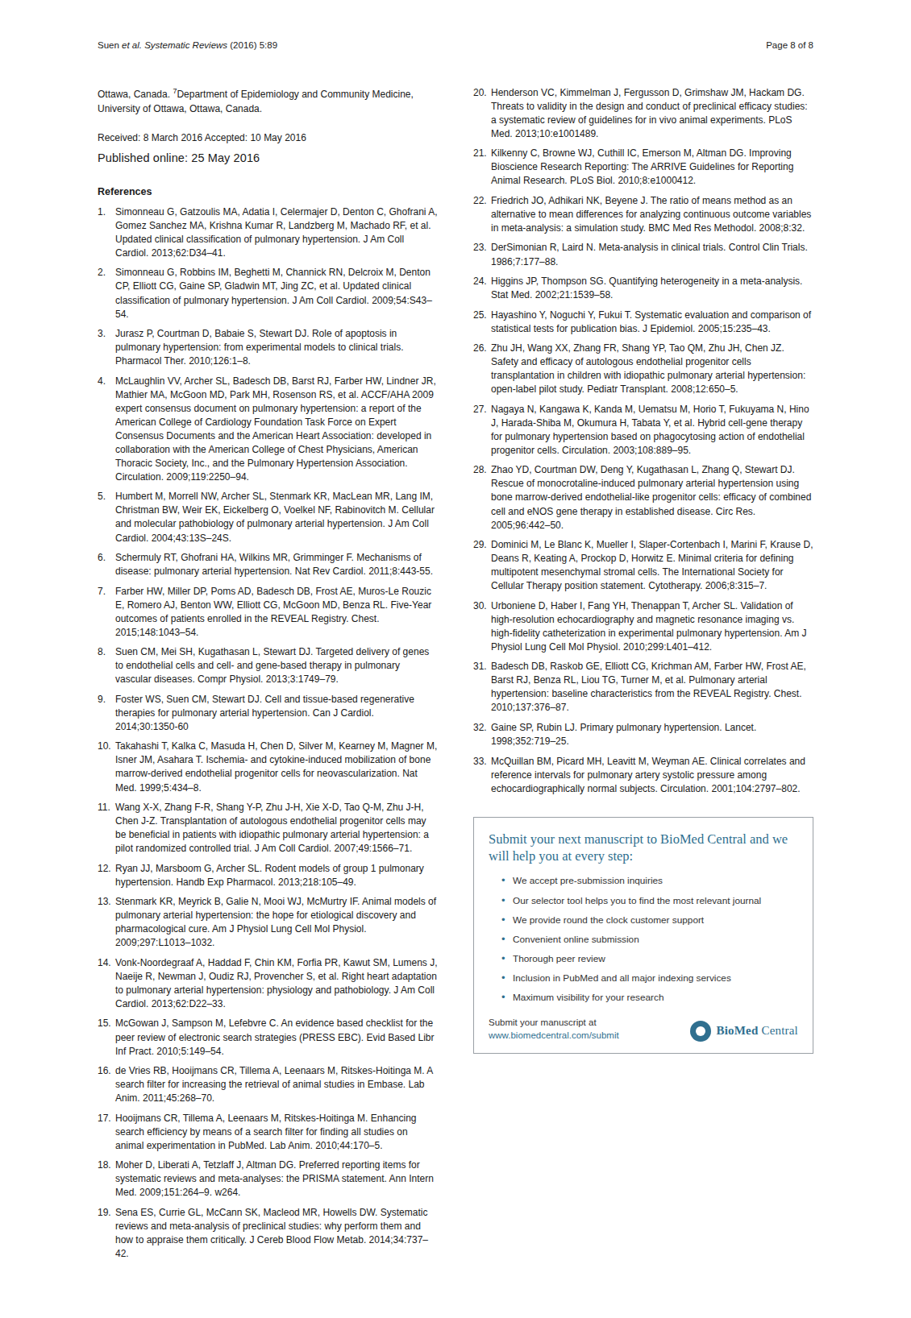Suen et al. Systematic Reviews (2016) 5:89
Page 8 of 8
Ottawa, Canada. 7Department of Epidemiology and Community Medicine, University of Ottawa, Ottawa, Canada.
Received: 8 March 2016 Accepted: 10 May 2016
Published online: 25 May 2016
References
Simonneau G, Gatzoulis MA, Adatia I, Celermajer D, Denton C, Ghofrani A, Gomez Sanchez MA, Krishna Kumar R, Landzberg M, Machado RF, et al. Updated clinical classification of pulmonary hypertension. J Am Coll Cardiol. 2013;62:D34–41.
Simonneau G, Robbins IM, Beghetti M, Channick RN, Delcroix M, Denton CP, Elliott CG, Gaine SP, Gladwin MT, Jing ZC, et al. Updated clinical classification of pulmonary hypertension. J Am Coll Cardiol. 2009;54:S43–54.
Jurasz P, Courtman D, Babaie S, Stewart DJ. Role of apoptosis in pulmonary hypertension: from experimental models to clinical trials. Pharmacol Ther. 2010;126:1–8.
McLaughlin VV, Archer SL, Badesch DB, Barst RJ, Farber HW, Lindner JR, Mathier MA, McGoon MD, Park MH, Rosenson RS, et al. ACCF/AHA 2009 expert consensus document on pulmonary hypertension: a report of the American College of Cardiology Foundation Task Force on Expert Consensus Documents and the American Heart Association: developed in collaboration with the American College of Chest Physicians, American Thoracic Society, Inc., and the Pulmonary Hypertension Association. Circulation. 2009;119:2250–94.
Humbert M, Morrell NW, Archer SL, Stenmark KR, MacLean MR, Lang IM, Christman BW, Weir EK, Eickelberg O, Voelkel NF, Rabinovitch M. Cellular and molecular pathobiology of pulmonary arterial hypertension. J Am Coll Cardiol. 2004;43:13S–24S.
Schermuly RT, Ghofrani HA, Wilkins MR, Grimminger F. Mechanisms of disease: pulmonary arterial hypertension. Nat Rev Cardiol. 2011;8:443-55.
Farber HW, Miller DP, Poms AD, Badesch DB, Frost AE, Muros-Le Rouzic E, Romero AJ, Benton WW, Elliott CG, McGoon MD, Benza RL. Five-Year outcomes of patients enrolled in the REVEAL Registry. Chest. 2015;148:1043–54.
Suen CM, Mei SH, Kugathasan L, Stewart DJ. Targeted delivery of genes to endothelial cells and cell- and gene-based therapy in pulmonary vascular diseases. Compr Physiol. 2013;3:1749–79.
Foster WS, Suen CM, Stewart DJ. Cell and tissue-based regenerative therapies for pulmonary arterial hypertension. Can J Cardiol. 2014;30:1350-60
Takahashi T, Kalka C, Masuda H, Chen D, Silver M, Kearney M, Magner M, Isner JM, Asahara T. Ischemia- and cytokine-induced mobilization of bone marrow-derived endothelial progenitor cells for neovascularization. Nat Med. 1999;5:434–8.
Wang X-X, Zhang F-R, Shang Y-P, Zhu J-H, Xie X-D, Tao Q-M, Zhu J-H, Chen J-Z. Transplantation of autologous endothelial progenitor cells may be beneficial in patients with idiopathic pulmonary arterial hypertension: a pilot randomized controlled trial. J Am Coll Cardiol. 2007;49:1566–71.
Ryan JJ, Marsboom G, Archer SL. Rodent models of group 1 pulmonary hypertension. Handb Exp Pharmacol. 2013;218:105–49.
Stenmark KR, Meyrick B, Galie N, Mooi WJ, McMurtry IF. Animal models of pulmonary arterial hypertension: the hope for etiological discovery and pharmacological cure. Am J Physiol Lung Cell Mol Physiol. 2009;297:L1013–1032.
Vonk-Noordegraaf A, Haddad F, Chin KM, Forfia PR, Kawut SM, Lumens J, Naeije R, Newman J, Oudiz RJ, Provencher S, et al. Right heart adaptation to pulmonary arterial hypertension: physiology and pathobiology. J Am Coll Cardiol. 2013;62:D22–33.
McGowan J, Sampson M, Lefebvre C. An evidence based checklist for the peer review of electronic search strategies (PRESS EBC). Evid Based Libr Inf Pract. 2010;5:149–54.
de Vries RB, Hooijmans CR, Tillema A, Leenaars M, Ritskes-Hoitinga M. A search filter for increasing the retrieval of animal studies in Embase. Lab Anim. 2011;45:268–70.
Hooijmans CR, Tillema A, Leenaars M, Ritskes-Hoitinga M. Enhancing search efficiency by means of a search filter for finding all studies on animal experimentation in PubMed. Lab Anim. 2010;44:170–5.
Moher D, Liberati A, Tetzlaff J, Altman DG. Preferred reporting items for systematic reviews and meta-analyses: the PRISMA statement. Ann Intern Med. 2009;151:264–9. w264.
Sena ES, Currie GL, McCann SK, Macleod MR, Howells DW. Systematic reviews and meta-analysis of preclinical studies: why perform them and how to appraise them critically. J Cereb Blood Flow Metab. 2014;34:737–42.
Henderson VC, Kimmelman J, Fergusson D, Grimshaw JM, Hackam DG. Threats to validity in the design and conduct of preclinical efficacy studies: a systematic review of guidelines for in vivo animal experiments. PLoS Med. 2013;10:e1001489.
Kilkenny C, Browne WJ, Cuthill IC, Emerson M, Altman DG. Improving Bioscience Research Reporting: The ARRIVE Guidelines for Reporting Animal Research. PLoS Biol. 2010;8:e1000412.
Friedrich JO, Adhikari NK, Beyene J. The ratio of means method as an alternative to mean differences for analyzing continuous outcome variables in meta-analysis: a simulation study. BMC Med Res Methodol. 2008;8:32.
DerSimonian R, Laird N. Meta-analysis in clinical trials. Control Clin Trials. 1986;7:177–88.
Higgins JP, Thompson SG. Quantifying heterogeneity in a meta-analysis. Stat Med. 2002;21:1539–58.
Hayashino Y, Noguchi Y, Fukui T. Systematic evaluation and comparison of statistical tests for publication bias. J Epidemiol. 2005;15:235–43.
Zhu JH, Wang XX, Zhang FR, Shang YP, Tao QM, Zhu JH, Chen JZ. Safety and efficacy of autologous endothelial progenitor cells transplantation in children with idiopathic pulmonary arterial hypertension: open-label pilot study. Pediatr Transplant. 2008;12:650–5.
Nagaya N, Kangawa K, Kanda M, Uematsu M, Horio T, Fukuyama N, Hino J, Harada-Shiba M, Okumura H, Tabata Y, et al. Hybrid cell-gene therapy for pulmonary hypertension based on phagocytosing action of endothelial progenitor cells. Circulation. 2003;108:889–95.
Zhao YD, Courtman DW, Deng Y, Kugathasan L, Zhang Q, Stewart DJ. Rescue of monocrotaline-induced pulmonary arterial hypertension using bone marrow-derived endothelial-like progenitor cells: efficacy of combined cell and eNOS gene therapy in established disease. Circ Res. 2005;96:442–50.
Dominici M, Le Blanc K, Mueller I, Slaper-Cortenbach I, Marini F, Krause D, Deans R, Keating A, Prockop D, Horwitz E. Minimal criteria for defining multipotent mesenchymal stromal cells. The International Society for Cellular Therapy position statement. Cytotherapy. 2006;8:315–7.
Urboniene D, Haber I, Fang YH, Thenappan T, Archer SL. Validation of high-resolution echocardiography and magnetic resonance imaging vs. high-fidelity catheterization in experimental pulmonary hypertension. Am J Physiol Lung Cell Mol Physiol. 2010;299:L401–412.
Badesch DB, Raskob GE, Elliott CG, Krichman AM, Farber HW, Frost AE, Barst RJ, Benza RL, Liou TG, Turner M, et al. Pulmonary arterial hypertension: baseline characteristics from the REVEAL Registry. Chest. 2010;137:376–87.
Gaine SP, Rubin LJ. Primary pulmonary hypertension. Lancet. 1998;352:719–25.
McQuillan BM, Picard MH, Leavitt M, Weyman AE. Clinical correlates and reference intervals for pulmonary artery systolic pressure among echocardiographically normal subjects. Circulation. 2001;104:2797–802.
Submit your next manuscript to BioMed Central and we will help you at every step:
We accept pre-submission inquiries
Our selector tool helps you to find the most relevant journal
We provide round the clock customer support
Convenient online submission
Thorough peer review
Inclusion in PubMed and all major indexing services
Maximum visibility for your research
Submit your manuscript at
www.biomedcentral.com/submit
BioMed Central